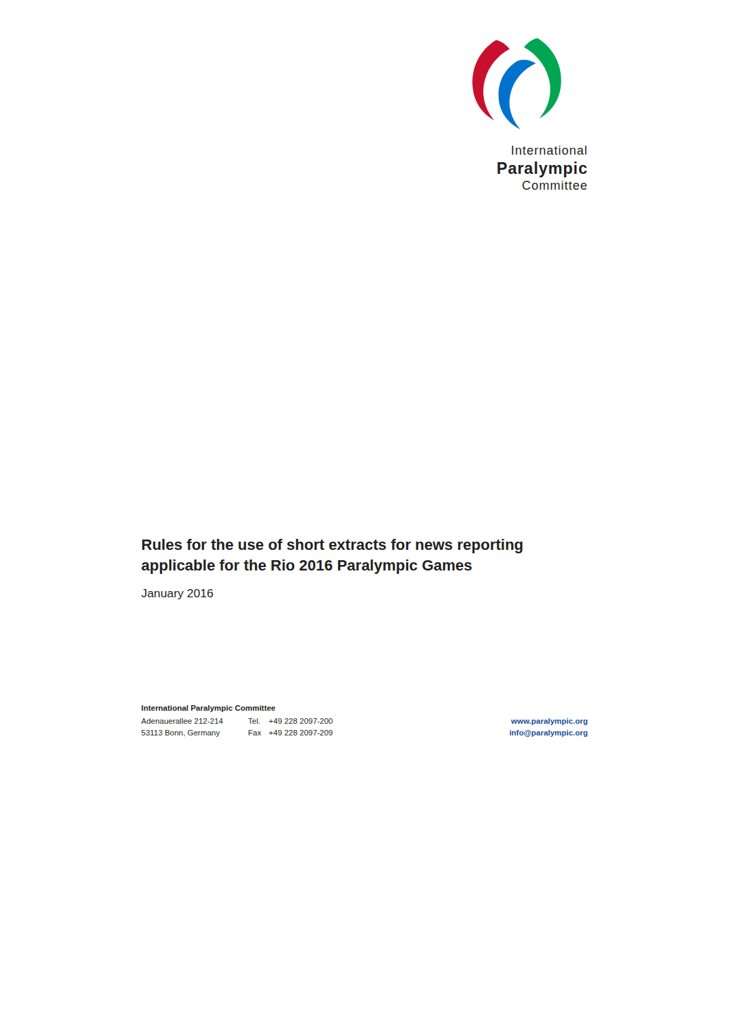International
Paralympic
Committee
Rules for the use of short extracts for news reporting applicable for the Rio 2016 Paralympic Games
January 2016
International Paralympic Committee
Adenauerallee 212-214 Tel. +49 228 2097-200
53113 Bonn, Germany Fax +49 228 2097-209
www.paralympic.org
info@paralympic.org